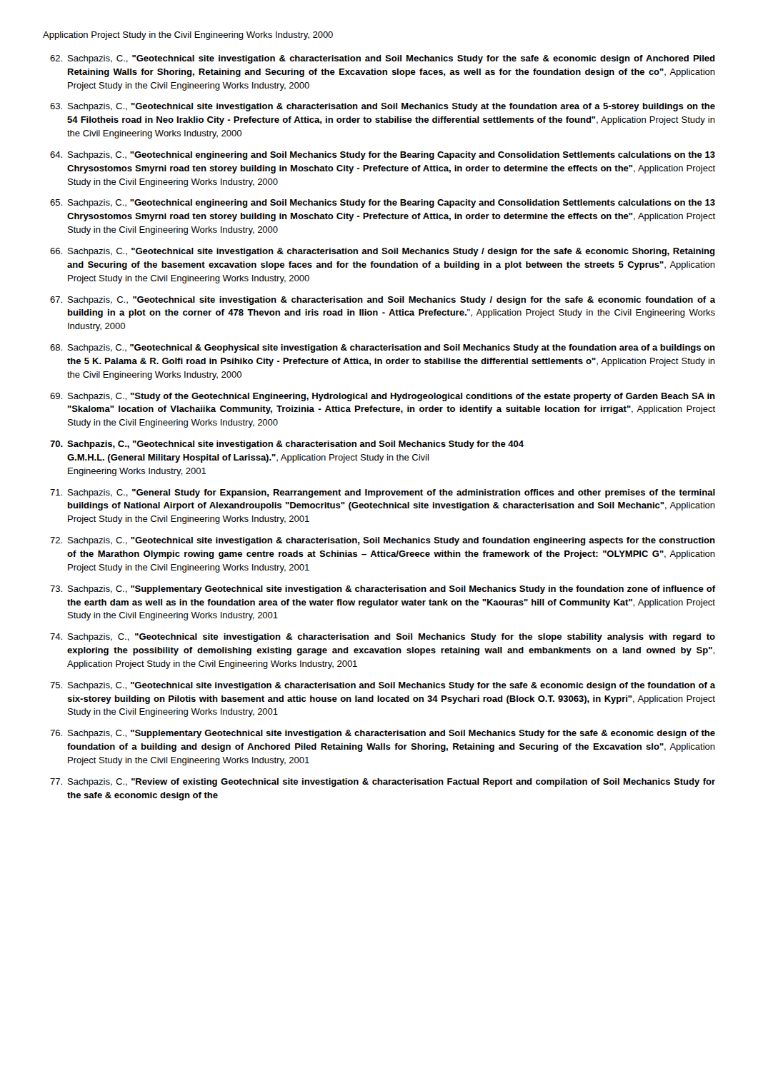Application Project Study in the Civil Engineering Works Industry, 2000
62. Sachpazis, C., "Geotechnical site investigation & characterisation and Soil Mechanics Study for the safe & economic design of Anchored Piled Retaining Walls for Shoring, Retaining and Securing of the Excavation slope faces, as well as for the foundation design of the co", Application Project Study in the Civil Engineering Works Industry, 2000
63. Sachpazis, C., "Geotechnical site investigation & characterisation and Soil Mechanics Study at the foundation area of a 5-storey buildings on the 54 Filotheis road in Neo Iraklio City - Prefecture of Attica, in order to stabilise the differential settlements of the found", Application Project Study in the Civil Engineering Works Industry, 2000
64. Sachpazis, C., "Geotechnical engineering and Soil Mechanics Study for the Bearing Capacity and Consolidation Settlements calculations on the 13 Chrysostomos Smyrni road ten storey building in Moschato City - Prefecture of Attica, in order to determine the effects on the", Application Project Study in the Civil Engineering Works Industry, 2000
65. Sachpazis, C., "Geotechnical engineering and Soil Mechanics Study for the Bearing Capacity and Consolidation Settlements calculations on the 13 Chrysostomos Smyrni road ten storey building in Moschato City - Prefecture of Attica, in order to determine the effects on the", Application Project Study in the Civil Engineering Works Industry, 2000
66. Sachpazis, C., "Geotechnical site investigation & characterisation and Soil Mechanics Study / design for the safe & economic Shoring, Retaining and Securing of the basement excavation slope faces and for the foundation of a building in a plot between the streets 5 Cyprus", Application Project Study in the Civil Engineering Works Industry, 2000
67. Sachpazis, C., "Geotechnical site investigation & characterisation and Soil Mechanics Study / design for the safe & economic foundation of a building in a plot on the corner of 478 Thevon and iris road in Ilion - Attica Prefecture.", Application Project Study in the Civil Engineering Works Industry, 2000
68. Sachpazis, C., "Geotechnical & Geophysical site investigation & characterisation and Soil Mechanics Study at the foundation area of a buildings on the 5 K. Palama & R. Golfi road in Psihiko City - Prefecture of Attica, in order to stabilise the differential settlements o", Application Project Study in the Civil Engineering Works Industry, 2000
69. Sachpazis, C., "Study of the Geotechnical Engineering, Hydrological and Hydrogeological conditions of the estate property of Garden Beach SA in "Skaloma" location of Vlachaiika Community, Troizinia - Attica Prefecture, in order to identify a suitable location for irrigat", Application Project Study in the Civil Engineering Works Industry, 2000
70. Sachpazis, C., "Geotechnical site investigation & characterisation and Soil Mechanics Study for the 404
G.M.H.L. (General Military Hospital of Larissa).", Application Project Study in the Civil
Engineering Works Industry, 2001
71. Sachpazis, C., "General Study for Expansion, Rearrangement and Improvement of the administration offices and other premises of the terminal buildings of National Airport of Alexandroupolis "Democritus" (Geotechnical site investigation & characterisation and Soil Mechanic", Application Project Study in the Civil Engineering Works Industry, 2001
72. Sachpazis, C., "Geotechnical site investigation & characterisation, Soil Mechanics Study and foundation engineering aspects for the construction of the Marathon Olympic rowing game centre roads at Schinias – Attica/Greece within the framework of the Project: "OLYMPIC G", Application Project Study in the Civil Engineering Works Industry, 2001
73. Sachpazis, C., "Supplementary Geotechnical site investigation & characterisation and Soil Mechanics Study in the foundation zone of influence of the earth dam as well as in the foundation area of the water flow regulator water tank on the "Kaouras" hill of Community Kat", Application Project Study in the Civil Engineering Works Industry, 2001
74. Sachpazis, C., "Geotechnical site investigation & characterisation and Soil Mechanics Study for the slope stability analysis with regard to exploring the possibility of demolishing existing garage and excavation slopes retaining wall and embankments on a land owned by Sp", Application Project Study in the Civil Engineering Works Industry, 2001
75. Sachpazis, C., "Geotechnical site investigation & characterisation and Soil Mechanics Study for the safe & economic design of the foundation of a six-storey building on Pilotis with basement and attic house on land located on 34 Psychari road (Block O.T. 93063), in Kypri", Application Project Study in the Civil Engineering Works Industry, 2001
76. Sachpazis, C., "Supplementary Geotechnical site investigation & characterisation and Soil Mechanics Study for the safe & economic design of the foundation of a building and design of Anchored Piled Retaining Walls for Shoring, Retaining and Securing of the Excavation slo", Application Project Study in the Civil Engineering Works Industry, 2001
77. Sachpazis, C., "Review of existing Geotechnical site investigation & characterisation Factual Report and compilation of Soil Mechanics Study for the safe & economic design of the